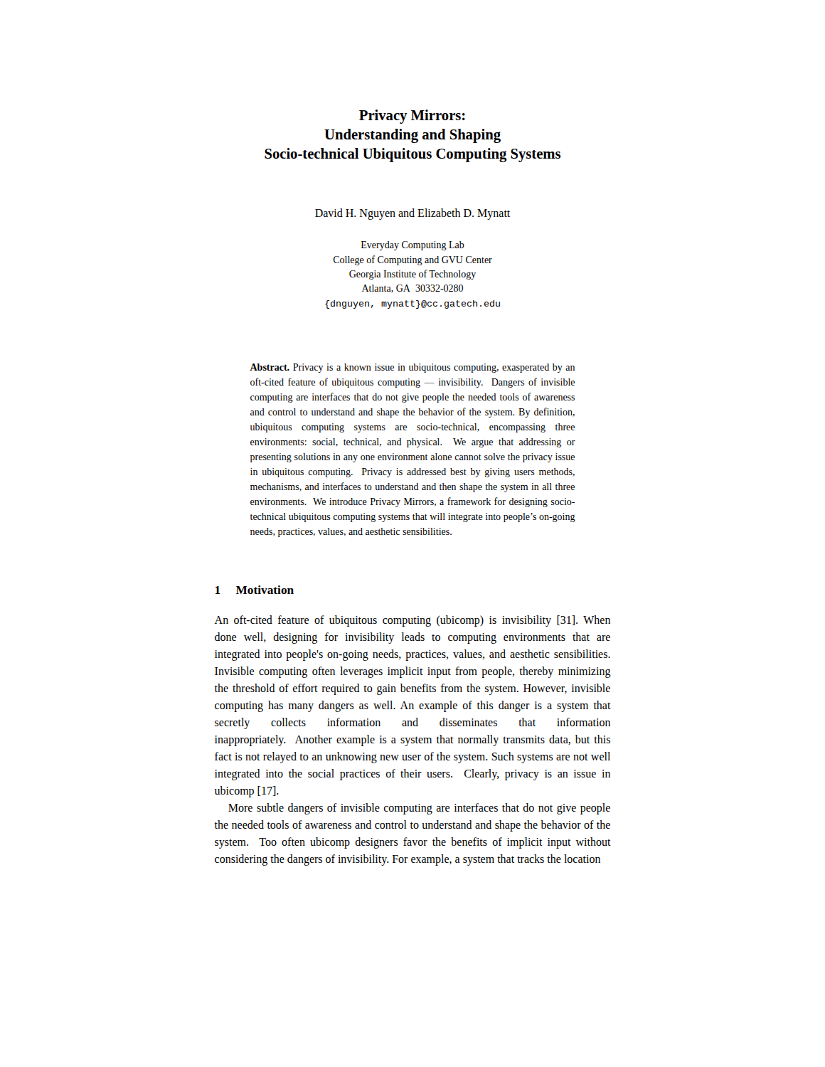Privacy Mirrors:
Understanding and Shaping
Socio-technical Ubiquitous Computing Systems
David H. Nguyen and Elizabeth D. Mynatt
Everyday Computing Lab
College of Computing and GVU Center
Georgia Institute of Technology
Atlanta, GA 30332-0280
{dnguyen, mynatt}@cc.gatech.edu
Abstract. Privacy is a known issue in ubiquitous computing, exasperated by an oft-cited feature of ubiquitous computing — invisibility. Dangers of invisible computing are interfaces that do not give people the needed tools of awareness and control to understand and shape the behavior of the system. By definition, ubiquitous computing systems are socio-technical, encompassing three environments: social, technical, and physical. We argue that addressing or presenting solutions in any one environment alone cannot solve the privacy issue in ubiquitous computing. Privacy is addressed best by giving users methods, mechanisms, and interfaces to understand and then shape the system in all three environments. We introduce Privacy Mirrors, a framework for designing socio-technical ubiquitous computing systems that will integrate into people’s on-going needs, practices, values, and aesthetic sensibilities.
1 Motivation
An oft-cited feature of ubiquitous computing (ubicomp) is invisibility [31]. When done well, designing for invisibility leads to computing environments that are integrated into people's on-going needs, practices, values, and aesthetic sensibilities. Invisible computing often leverages implicit input from people, thereby minimizing the threshold of effort required to gain benefits from the system. However, invisible computing has many dangers as well. An example of this danger is a system that secretly collects information and disseminates that information inappropriately. Another example is a system that normally transmits data, but this fact is not relayed to an unknowing new user of the system. Such systems are not well integrated into the social practices of their users. Clearly, privacy is an issue in ubicomp [17].
More subtle dangers of invisible computing are interfaces that do not give people the needed tools of awareness and control to understand and shape the behavior of the system. Too often ubicomp designers favor the benefits of implicit input without considering the dangers of invisibility. For example, a system that tracks the location